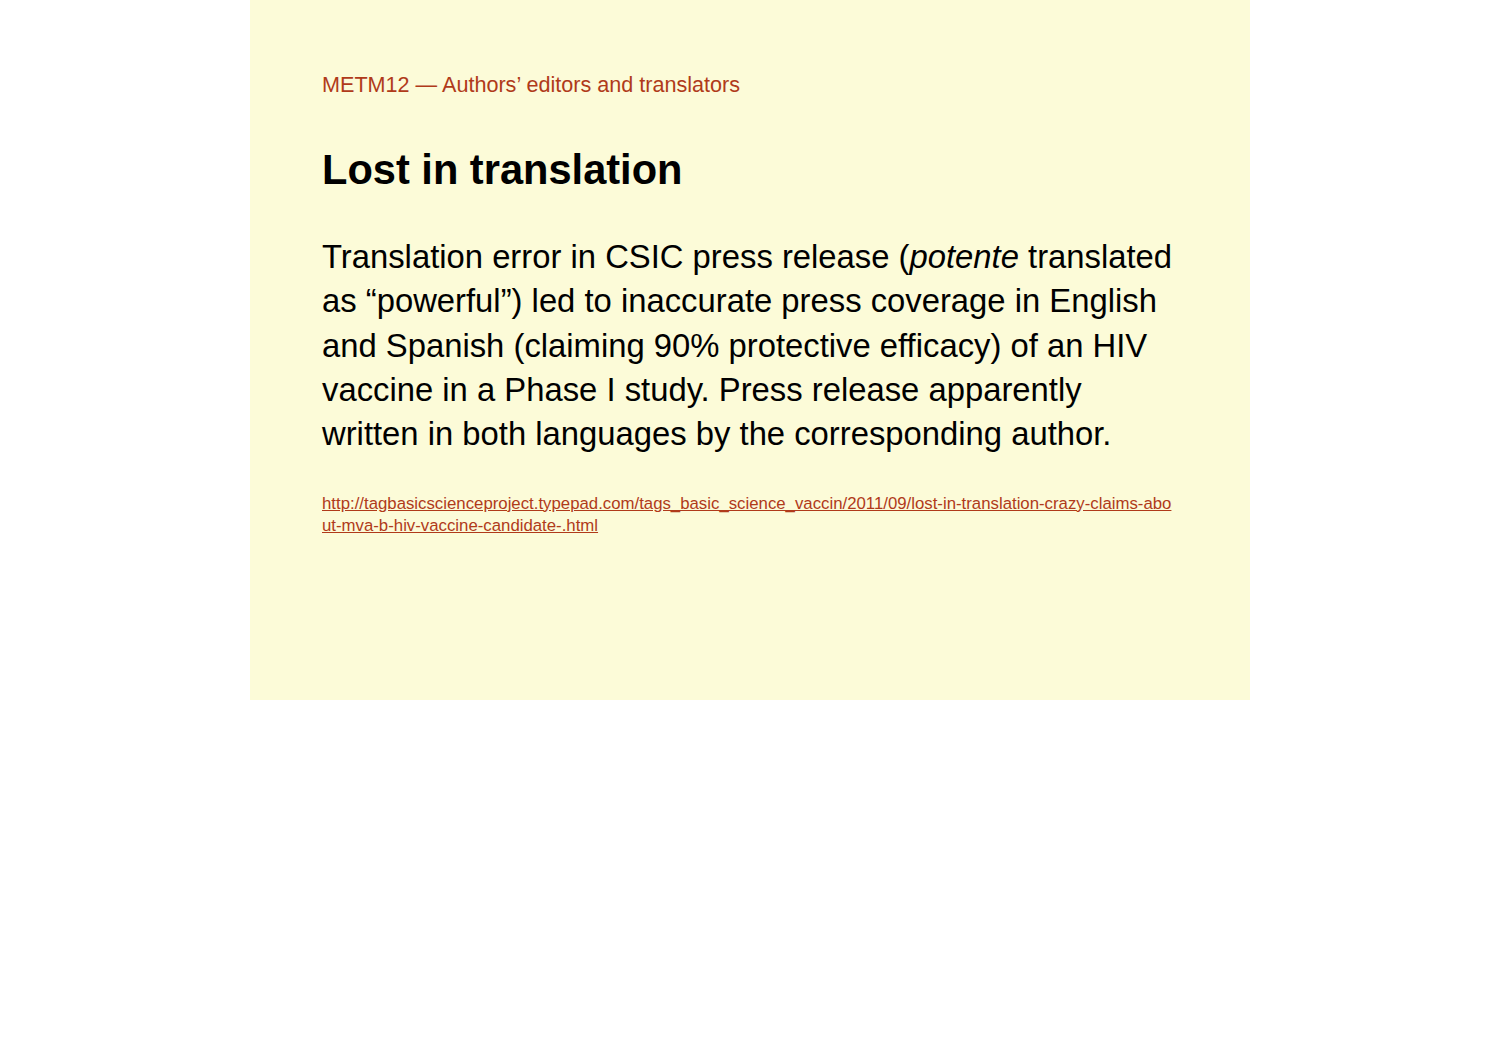METM12 — Authors’ editors and translators
Lost in translation
Translation error in CSIC press release (potente translated as “powerful”) led to inaccurate press coverage in English and Spanish (claiming 90% protective efficacy) of an HIV vaccine in a Phase I study. Press release apparently written in both languages by the corresponding author.
http://tagbasicscienceproject.typepad.com/tags_basic_science_vaccin/2011/09/lost-in-translation-crazy-claims-about-mva-b-hiv-vaccine-candidate-.html